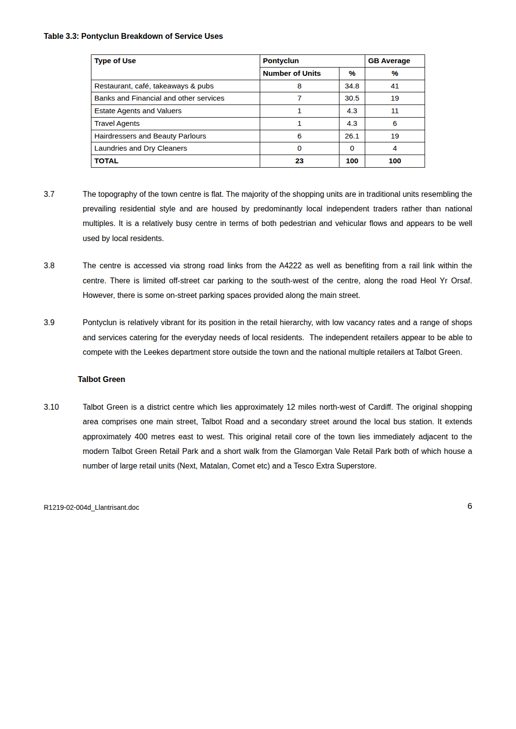Table 3.3: Pontyclun Breakdown of Service Uses
| Type of Use | Pontyclun | GB Average |
| --- | --- | --- |
| Number of Units | % | % |
| Restaurant, café, takeaways & pubs | 8 | 34.8 | 41 |
| Banks and Financial and other services | 7 | 30.5 | 19 |
| Estate Agents and Valuers | 1 | 4.3 | 11 |
| Travel Agents | 1 | 4.3 | 6 |
| Hairdressers and Beauty Parlours | 6 | 26.1 | 19 |
| Laundries and Dry Cleaners | 0 | 0 | 4 |
| TOTAL | 23 | 100 | 100 |
3.7
The topography of the town centre is flat. The majority of the shopping units are in traditional units resembling the prevailing residential style and are housed by predominantly local independent traders rather than national multiples. It is a relatively busy centre in terms of both pedestrian and vehicular flows and appears to be well used by local residents.
3.8
The centre is accessed via strong road links from the A4222 as well as benefiting from a rail link within the centre. There is limited off-street car parking to the south-west of the centre, along the road Heol Yr Orsaf. However, there is some on-street parking spaces provided along the main street.
3.9
Pontyclun is relatively vibrant for its position in the retail hierarchy, with low vacancy rates and a range of shops and services catering for the everyday needs of local residents. The independent retailers appear to be able to compete with the Leekes department store outside the town and the national multiple retailers at Talbot Green.
Talbot Green
3.10
Talbot Green is a district centre which lies approximately 12 miles north-west of Cardiff. The original shopping area comprises one main street, Talbot Road and a secondary street around the local bus station. It extends approximately 400 metres east to west. This original retail core of the town lies immediately adjacent to the modern Talbot Green Retail Park and a short walk from the Glamorgan Vale Retail Park both of which house a number of large retail units (Next, Matalan, Comet etc) and a Tesco Extra Superstore.
R1219-02-004d_Llantrisant.doc
6